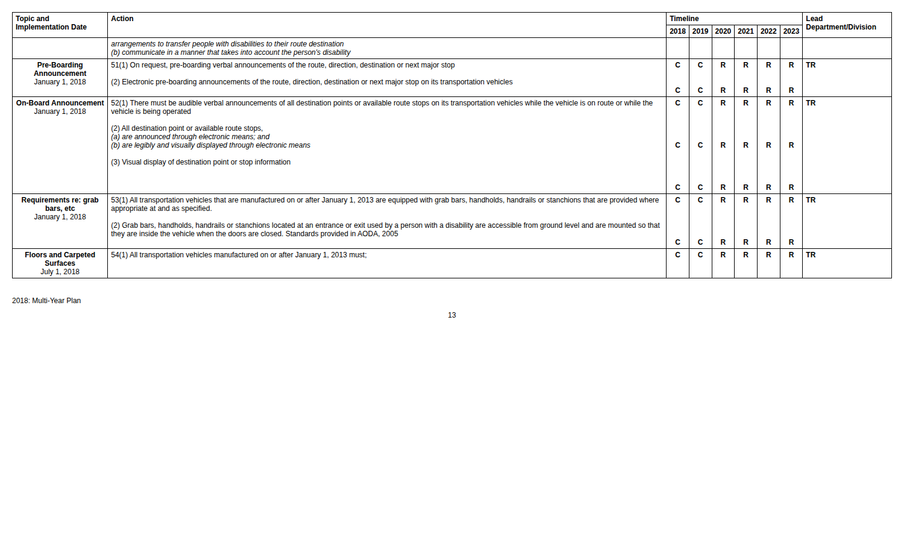| Topic and Implementation Date | Action | Timeline | Lead Department/Division |
| --- | --- | --- | --- |
| 2018 | 2019 | 2020 | 2021 | 2022 | 2023 |
| | arrangements to transfer people with disabilities to their route destination (b) communicate in a manner that takes into account the person's disability | | | | | | | |
| Pre-Boarding Announcement January 1, 2018 | 51(1) On request, pre-boarding verbal announcements of the route, direction, destination or next major stop (2) Electronic pre-boarding announcements of the route, direction, destination or next major stop on its transportation vehicles | C C | C C | R R | R R | R R | R R | TR |
| On-Board Announcement January 1, 2018 | 52(1) There must be audible verbal announcements of all destination points or available route stops on its transportation vehicles while the vehicle is on route or while the vehicle is being operated (2) All destination point or available route stops, (a) are announced through electronic means; and (b) are legibly and visually displayed through electronic means (3) Visual display of destination point or stop information | C C C | C C C | R R R | R R R | R R R | R R R | TR |
| Requirements re: grab bars, etc January 1, 2018 | 53(1) All transportation vehicles that are manufactured on or after January 1, 2013 are equipped with grab bars, handholds, handrails or stanchions that are provided where appropriate at and as specified. (2) Grab bars, handholds, handrails or stanchions located at an entrance or exit used by a person with a disability are accessible from ground level and are mounted so that they are inside the vehicle when the doors are closed. Standards provided in AODA, 2005 | C C | C C | R R | R R | R R | R R | TR |
| Floors and Carpeted Surfaces July 1, 2018 | 54(1) All transportation vehicles manufactured on or after January 1, 2013 must; | C | C | R | R | R | R | TR |
2018: Multi-Year Plan
13